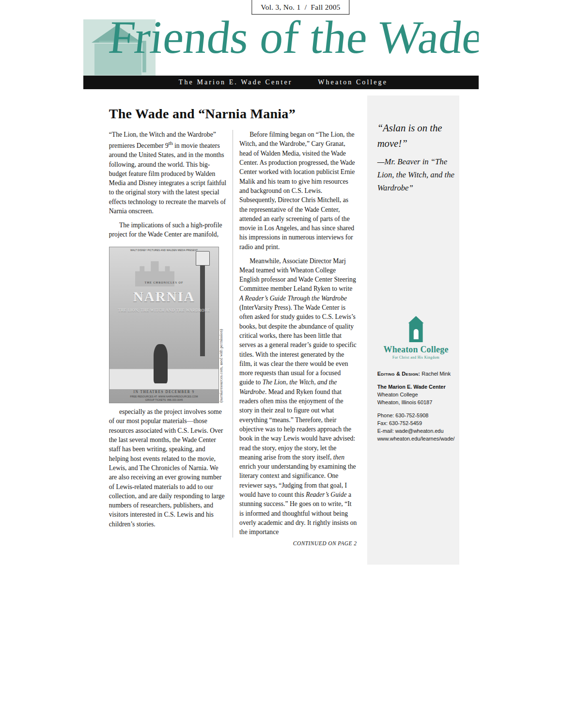Vol. 3, No. 1 / Fall 2005
Friends of the Wade
The Marion E. Wade Center Wheaton College
The Wade and “Narnia Mania”
“The Lion, the Witch and the Wardrobe” premieres December 9th in movie theaters around the United States, and in the months following, around the world. This big-budget feature film produced by Walden Media and Disney integrates a script faithful to the original story with the latest special effects technology to recreate the marvels of Narnia onscreen.
The implications of such a high-profile project for the Wade Center are manifold,
WALT DISNEY PICTURES AND WALDEN MEDIA PRESENT
THE CHRONICLES OF
NARNIA
THE LION, THE WITCH AND THE WARDROBE
IN THEATRES DECEMBER 9
FREE RESOURCES AT: WWW.NARNIARESOURCES.COM
GROUP TICKETS: 866.333.0045
(narniaresources.com, used with permission)
especially as the project involves some of our most popular materials—those resources associated with C.S. Lewis. Over the last several months, the Wade Center staff has been writing, speaking, and helping host events related to the movie, Lewis, and The Chronicles of Narnia. We are also receiving an ever growing number of Lewis-related materials to add to our collection, and are daily responding to large numbers of researchers, publishers, and visitors interested in C.S. Lewis and his children’s stories.
Before filming began on “The Lion, the Witch, and the Wardrobe,” Cary Granat, head of Walden Media, visited the Wade Center. As production progressed, the Wade Center worked with location publicist Ernie Malik and his team to give him resources and background on C.S. Lewis. Subsequently, Director Chris Mitchell, as the representative of the Wade Center, attended an early screening of parts of the movie in Los Angeles, and has since shared his impressions in numerous interviews for radio and print.
Meanwhile, Associate Director Marj Mead teamed with Wheaton College English professor and Wade Center Steering Committee member Leland Ryken to write A Reader’s Guide Through the Wardrobe (InterVarsity Press). The Wade Center is often asked for study guides to C.S. Lewis’s books, but despite the abundance of quality critical works, there has been little that serves as a general reader’s guide to specific titles. With the interest generated by the film, it was clear the there would be even more requests than usual for a focused guide to The Lion, the Witch, and the Wardrobe. Mead and Ryken found that readers often miss the enjoyment of the story in their zeal to figure out what everything “means.” Therefore, their objective was to help readers approach the book in the way Lewis would have advised: read the story, enjoy the story, let the meaning arise from the story itself, then enrich your understanding by examining the literary context and significance. One reviewer says, “Judging from that goal, I would have to count this Reader’s Guide a stunning success.” He goes on to write, “It is informed and thoughtful without being overly academic and dry. It rightly insists on the importance
CONTINUED ON PAGE 2
“Aslan is on the move!” —Mr. Beaver in “The Lion, the Witch, and the Wardrobe”
Wheaton College
For Christ and His Kingdom
Editing & Design: Rachel Mink
The Marion E. Wade Center
Wheaton College
Wheaton, Illinois 60187
Phone: 630-752-5908
Fax: 630-752-5459
E-mail: wade@wheaton.edu
www.wheaton.edu/learnes/wade/